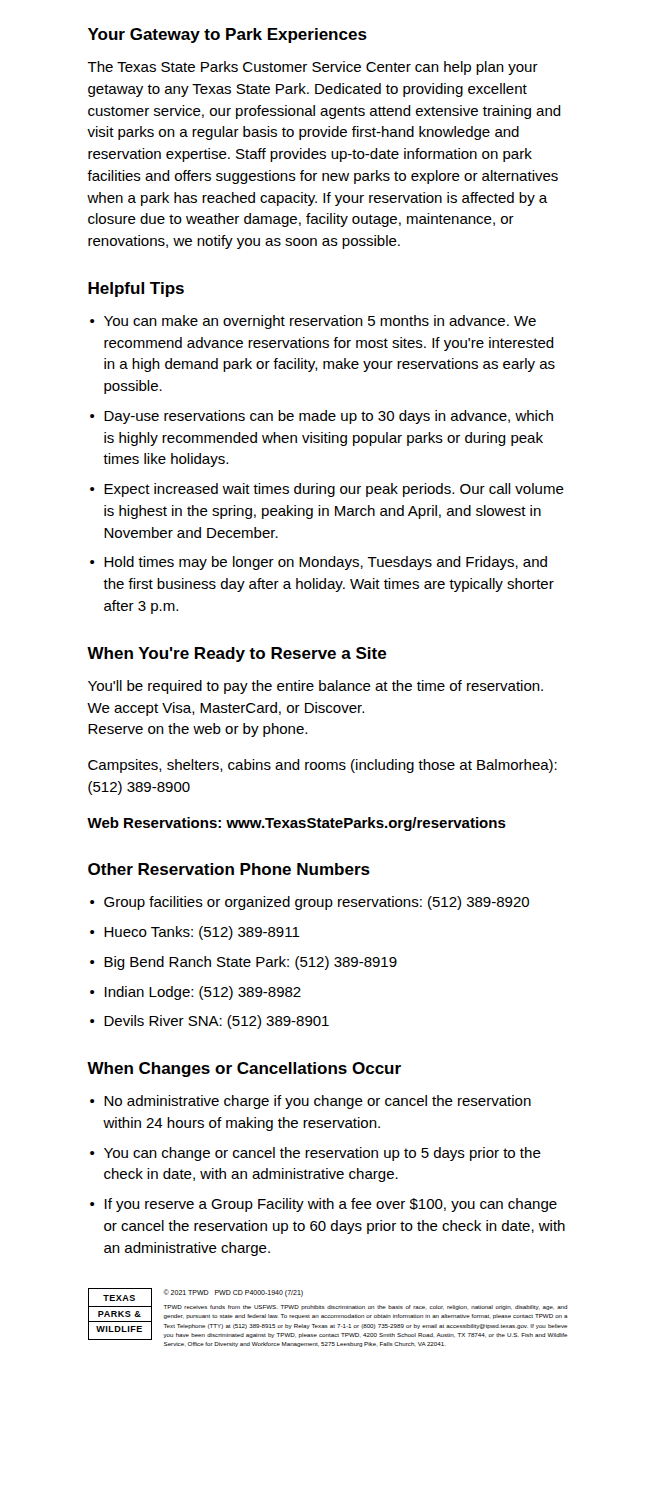Your Gateway to Park Experiences
The Texas State Parks Customer Service Center can help plan your getaway to any Texas State Park. Dedicated to providing excellent customer service, our professional agents attend extensive training and visit parks on a regular basis to provide first-hand knowledge and reservation expertise. Staff provides up-to-date information on park facilities and offers suggestions for new parks to explore or alternatives when a park has reached capacity. If your reservation is affected by a closure due to weather damage, facility outage, maintenance, or renovations, we notify you as soon as possible.
Helpful Tips
You can make an overnight reservation 5 months in advance. We recommend advance reservations for most sites. If you're interested in a high demand park or facility, make your reservations as early as possible.
Day-use reservations can be made up to 30 days in advance, which is highly recommended when visiting popular parks or during peak times like holidays.
Expect increased wait times during our peak periods. Our call volume is highest in the spring, peaking in March and April, and slowest in November and December.
Hold times may be longer on Mondays, Tuesdays and Fridays, and the first business day after a holiday. Wait times are typically shorter after 3 p.m.
When You're Ready to Reserve a Site
You'll be required to pay the entire balance at the time of reservation. We accept Visa, MasterCard, or Discover.
Reserve on the web or by phone.
Campsites, shelters, cabins and rooms (including those at Balmorhea): (512) 389-8900
Web Reservations: www.TexasStateParks.org/reservations
Other Reservation Phone Numbers
Group facilities or organized group reservations: (512) 389-8920
Hueco Tanks: (512) 389-8911
Big Bend Ranch State Park: (512) 389-8919
Indian Lodge: (512) 389-8982
Devils River SNA: (512) 389-8901
When Changes or Cancellations Occur
No administrative charge if you change or cancel the reservation within 24 hours of making the reservation.
You can change or cancel the reservation up to 5 days prior to the check in date, with an administrative charge.
If you reserve a Group Facility with a fee over $100, you can change or cancel the reservation up to 60 days prior to the check in date, with an administrative charge.
TEXAS
PARKS &
WILDLIFE
© 2021 TPWD PWD CD P4000-1940 (7/21)
TPWD receives funds from the USFWS. TPWD prohibits discrimination on the basis of race, color, religion, national origin, disability, age, and gender, pursuant to state and federal law. To request an accommodation or obtain information in an alternative format, please contact TPWD on a Text Telephone (TTY) at (512) 389-8915 or by Relay Texas at 7-1-1 or (800) 735-2989 or by email at accessibility@tpwd.texas.gov. If you believe you have been discriminated against by TPWD, please contact TPWD, 4200 Smith School Road, Austin, TX 78744, or the U.S. Fish and Wildlife Service, Office for Diversity and Workforce Management, 5275 Leesburg Pike, Falls Church, VA 22041.